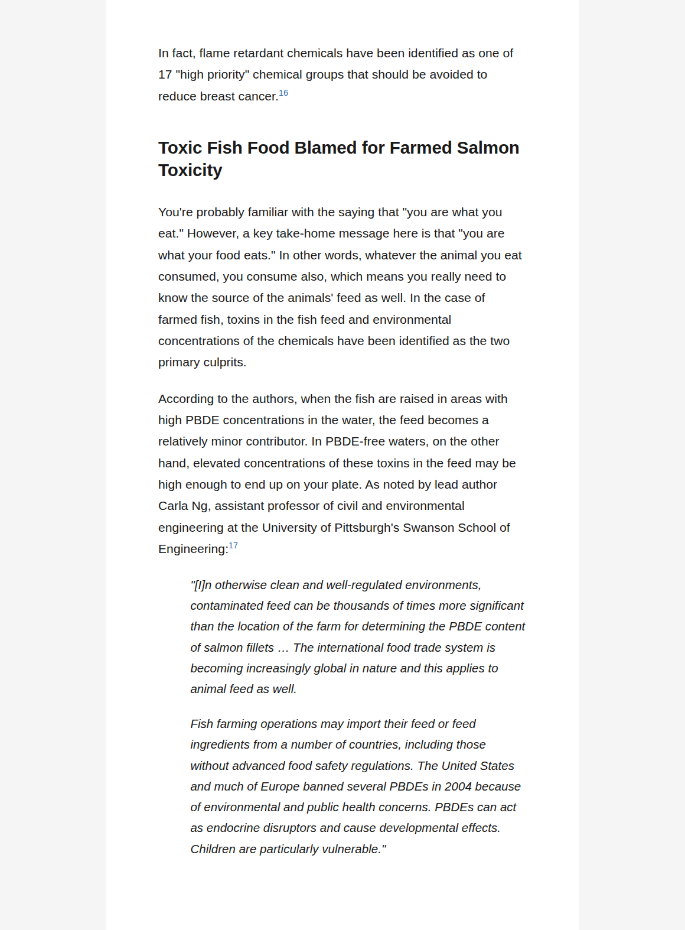In fact, flame retardant chemicals have been identified as one of 17 "high priority" chemical groups that should be avoided to reduce breast cancer.16
Toxic Fish Food Blamed for Farmed Salmon Toxicity
You're probably familiar with the saying that "you are what you eat." However, a key take-home message here is that "you are what your food eats." In other words, whatever the animal you eat consumed, you consume also, which means you really need to know the source of the animals' feed as well. In the case of farmed fish, toxins in the fish feed and environmental concentrations of the chemicals have been identified as the two primary culprits.
According to the authors, when the fish are raised in areas with high PBDE concentrations in the water, the feed becomes a relatively minor contributor. In PBDE-free waters, on the other hand, elevated concentrations of these toxins in the feed may be high enough to end up on your plate. As noted by lead author Carla Ng, assistant professor of civil and environmental engineering at the University of Pittsburgh's Swanson School of Engineering:17
"[I]n otherwise clean and well-regulated environments, contaminated feed can be thousands of times more significant than the location of the farm for determining the PBDE content of salmon fillets … The international food trade system is becoming increasingly global in nature and this applies to animal feed as well.
Fish farming operations may import their feed or feed ingredients from a number of countries, including those without advanced food safety regulations. The United States and much of Europe banned several PBDEs in 2004 because of environmental and public health concerns. PBDEs can act as endocrine disruptors and cause developmental effects. Children are particularly vulnerable."